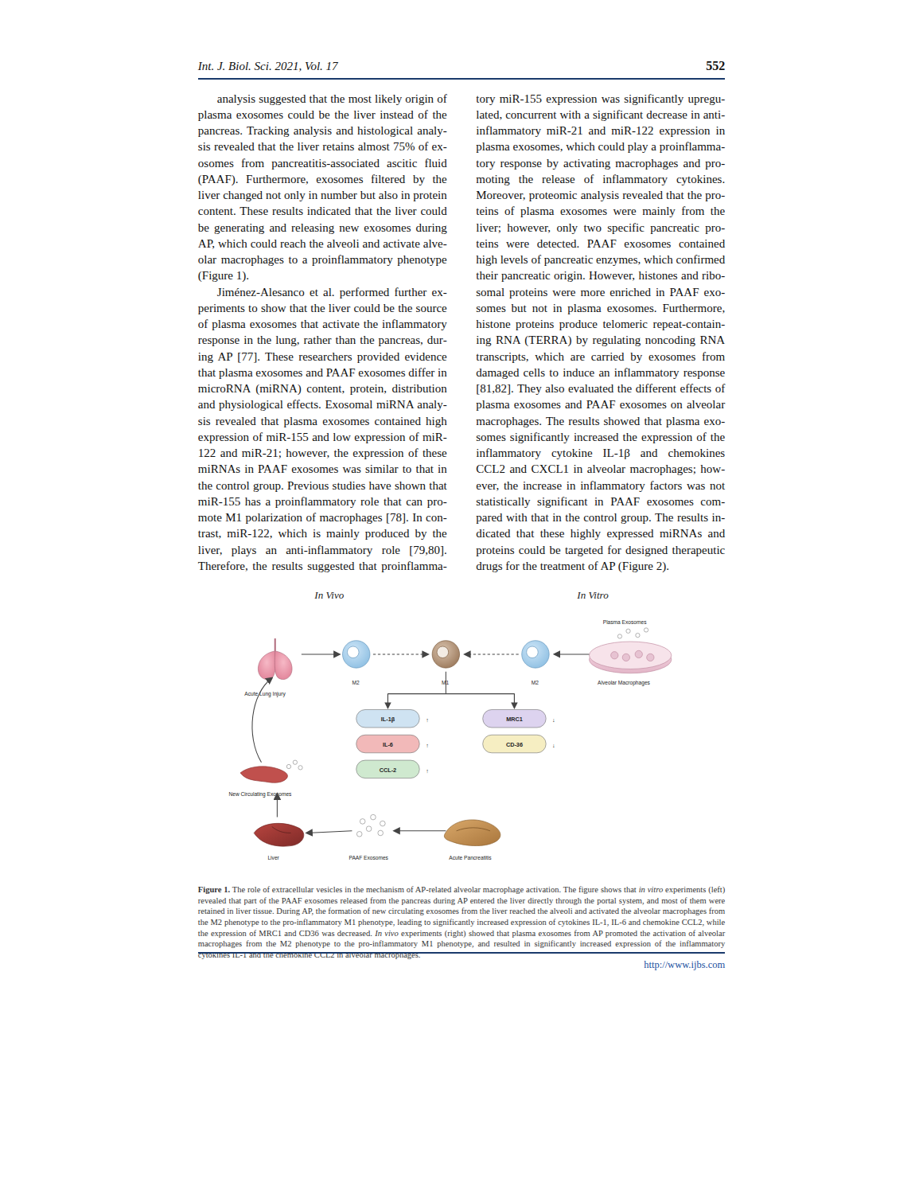Int. J. Biol. Sci. 2021, Vol. 17
552
analysis suggested that the most likely origin of plasma exosomes could be the liver instead of the pancreas. Tracking analysis and histological analysis revealed that the liver retains almost 75% of exosomes from pancreatitis-associated ascitic fluid (PAAF). Furthermore, exosomes filtered by the liver changed not only in number but also in protein content. These results indicated that the liver could be generating and releasing new exosomes during AP, which could reach the alveoli and activate alveolar macrophages to a proinflammatory phenotype (Figure 1).
Jiménez-Alesanco et al. performed further experiments to show that the liver could be the source of plasma exosomes that activate the inflammatory response in the lung, rather than the pancreas, during AP [77]. These researchers provided evidence that plasma exosomes and PAAF exosomes differ in microRNA (miRNA) content, protein, distribution and physiological effects. Exosomal miRNA analysis revealed that plasma exosomes contained high expression of miR-155 and low expression of miR-122 and miR-21; however, the expression of these miRNAs in PAAF exosomes was similar to that in the control group. Previous studies have shown that miR-155 has a proinflammatory role that can promote M1 polarization of macrophages [78]. In contrast, miR-122, which is mainly produced by the liver, plays an anti-inflammatory role [79,80]. Therefore, the results suggested that proinflammatory miR-155 expression was significantly upregulated, concurrent with a significant decrease in anti-inflammatory miR-21 and miR-122 expression in plasma exosomes, which could play a proinflammatory response by activating macrophages and promoting the release of inflammatory cytokines. Moreover, proteomic analysis revealed that the proteins of plasma exosomes were mainly from the liver; however, only two specific pancreatic proteins were detected. PAAF exosomes contained high levels of pancreatic enzymes, which confirmed their pancreatic origin. However, histones and ribosomal proteins were more enriched in PAAF exosomes but not in plasma exosomes. Furthermore, histone proteins produce telomeric repeat-containing RNA (TERRA) by regulating noncoding RNA transcripts, which are carried by exosomes from damaged cells to induce an inflammatory response [81,82]. They also evaluated the different effects of plasma exosomes and PAAF exosomes on alveolar macrophages. The results showed that plasma exosomes significantly increased the expression of the inflammatory cytokine IL-1β and chemokines CCL2 and CXCL1 in alveolar macrophages; however, the increase in inflammatory factors was not statistically significant in PAAF exosomes compared with that in the control group. The results indicated that these highly expressed miRNAs and proteins could be targeted for designed therapeutic drugs for the treatment of AP (Figure 2).
In Vivo In Vitro
Acute Lung Injury M2 M1 M2 Plasma Exosomes Alveolar Macrophages IL-1β ↑ IL-6 ↑ CCL-2 ↑ MRC1 ↓ CD-36 ↓ New Circulating Exosomes Liver PAAF Exosomes Acute Pancreatitis
Figure 1. The role of extracellular vesicles in the mechanism of AP-related alveolar macrophage activation. The figure shows that in vitro experiments (left) revealed that part of the PAAF exosomes released from the pancreas during AP entered the liver directly through the portal system, and most of them were retained in liver tissue. During AP, the formation of new circulating exosomes from the liver reached the alveoli and activated the alveolar macrophages from the M2 phenotype to the pro-inflammatory M1 phenotype, leading to significantly increased expression of cytokines IL-1, IL-6 and chemokine CCL2, while the expression of MRC1 and CD36 was decreased. In vivo experiments (right) showed that plasma exosomes from AP promoted the activation of alveolar macrophages from the M2 phenotype to the pro-inflammatory M1 phenotype, and resulted in significantly increased expression of the inflammatory cytokines IL-1 and the chemokine CCL2 in alveolar macrophages.
http://www.ijbs.com